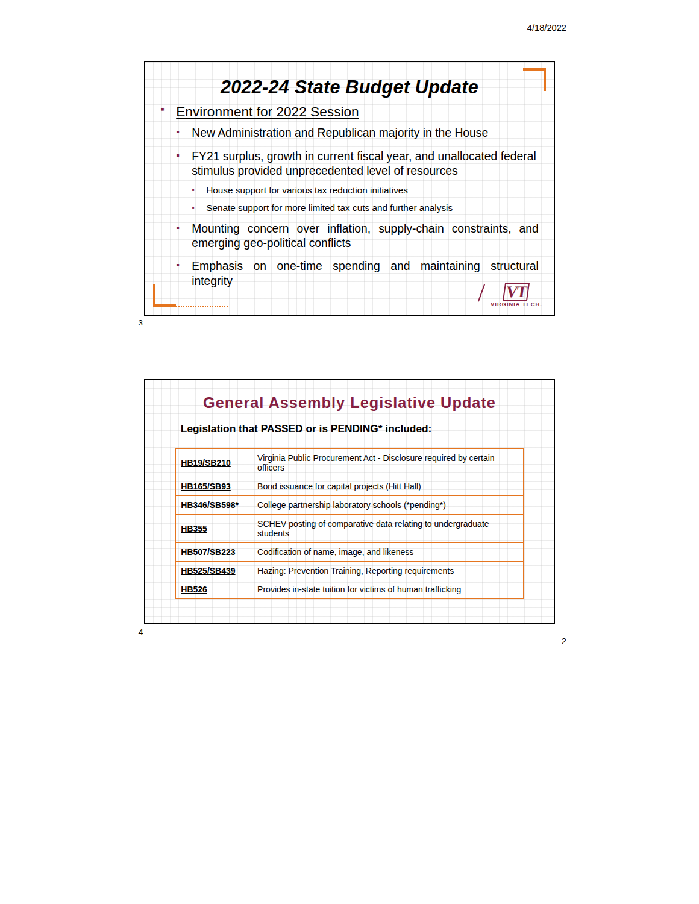4/18/2022
2022-24 State Budget Update
Environment for 2022 Session
New Administration and Republican majority in the House
FY21 surplus, growth in current fiscal year, and unallocated federal stimulus provided unprecedented level of resources
House support for various tax reduction initiatives
Senate support for more limited tax cuts and further analysis
Mounting concern over inflation, supply-chain constraints, and emerging geo-political conflicts
Emphasis on one-time spending and maintaining structural integrity
VT
VIRGINIA TECH.
3
General Assembly Legislative Update
Legislation that PASSED or is PENDING* included:
| HB19/SB210 | Virginia Public Procurement Act - Disclosure required by certain officers |
| HB165/SB93 | Bond issuance for capital projects (Hitt Hall) |
| HB346/SB598* | College partnership laboratory schools (*pending*) |
| HB355 | SCHEV posting of comparative data relating to undergraduate students |
| HB507/SB223 | Codification of name, image, and likeness |
| HB525/SB439 | Hazing: Prevention Training, Reporting requirements |
| HB526 | Provides in-state tuition for victims of human trafficking |
4
2